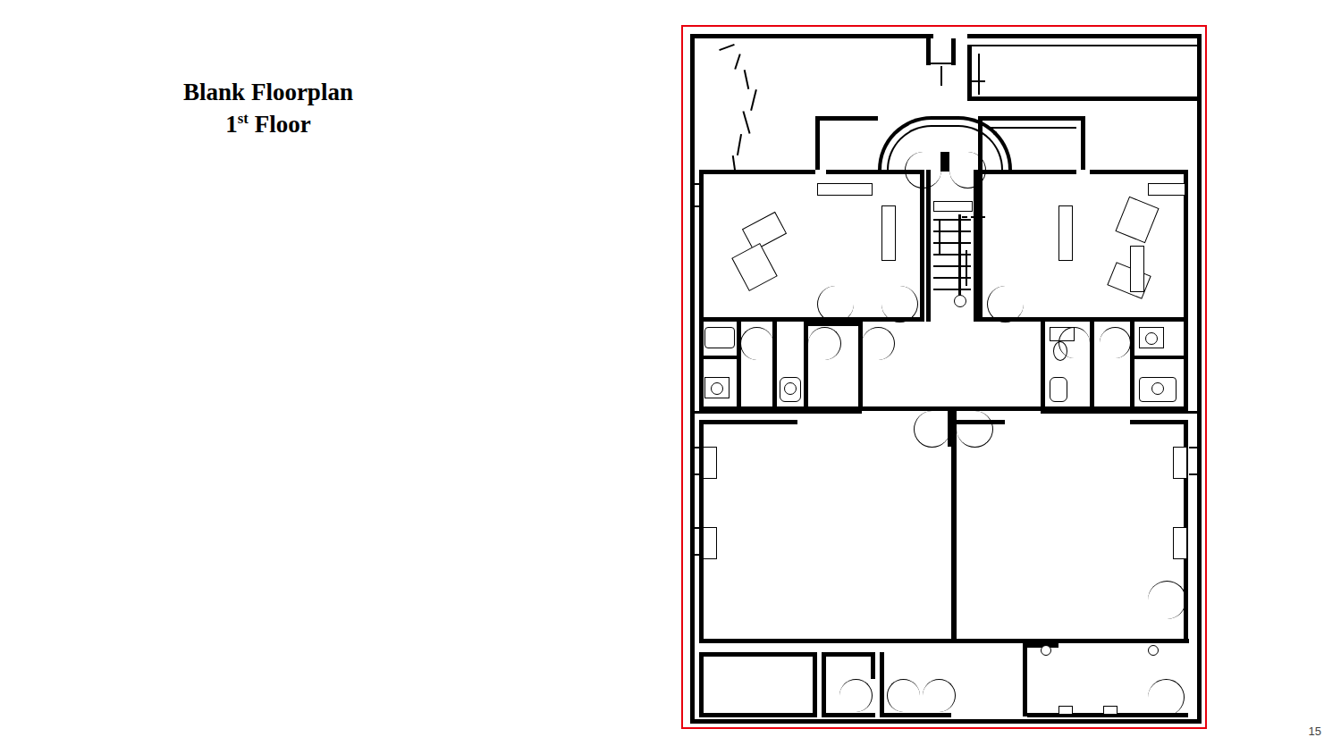Blank Floorplan
1st Floor
15